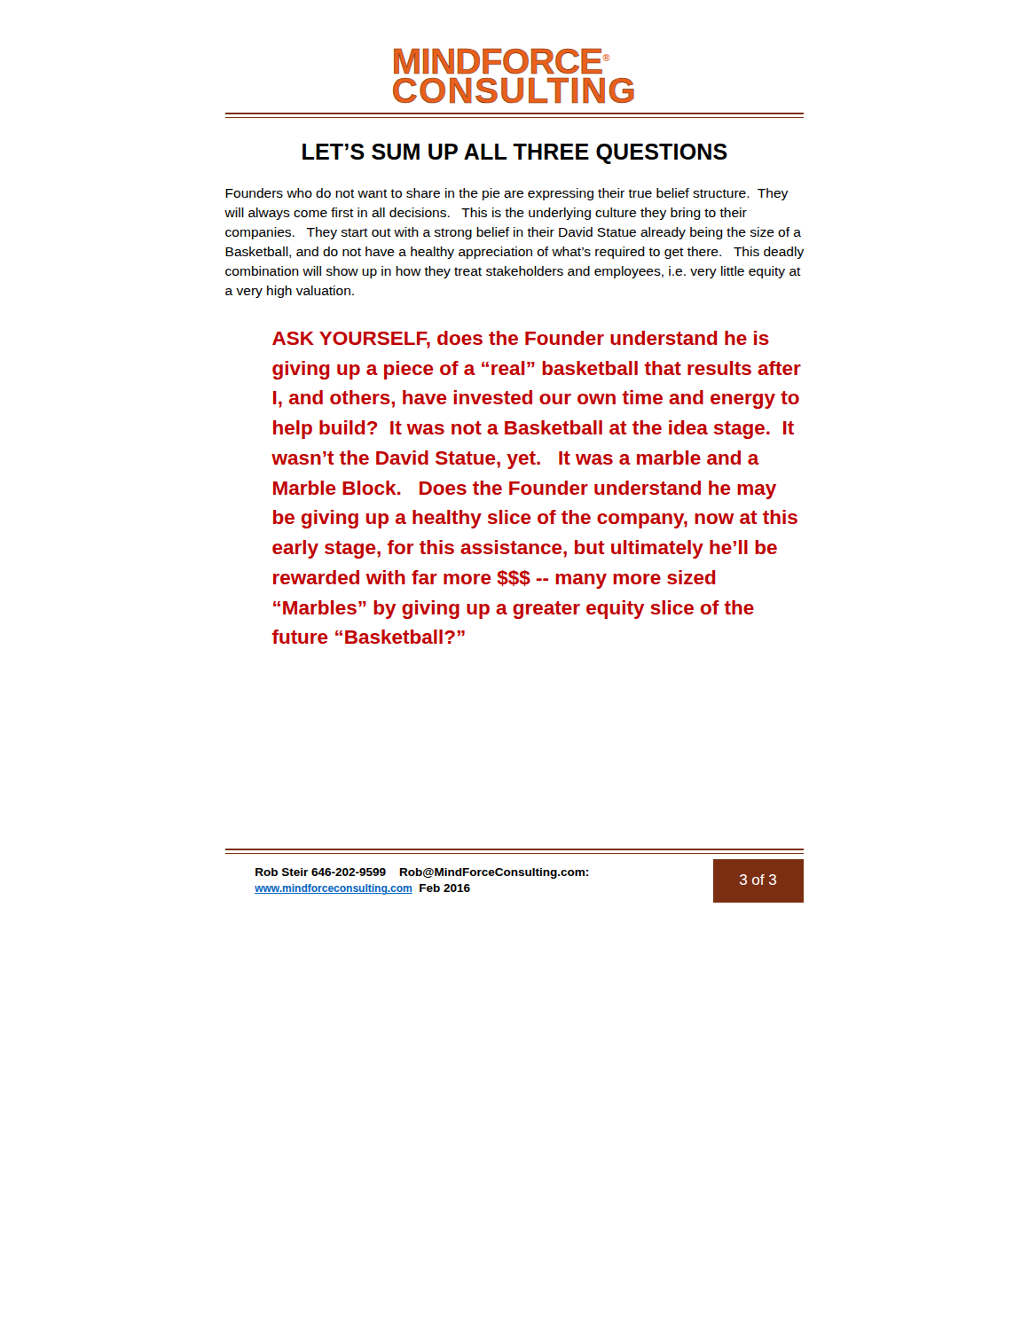MINDFORCE®
CONSULTING
LET’S SUM UP ALL THREE QUESTIONS
Founders who do not want to share in the pie are expressing their true belief structure. They will always come first in all decisions. This is the underlying culture they bring to their companies. They start out with a strong belief in their David Statue already being the size of a Basketball, and do not have a healthy appreciation of what’s required to get there. This deadly combination will show up in how they treat stakeholders and employees, i.e. very little equity at a very high valuation.
ASK YOURSELF, does the Founder understand he is giving up a piece of a “real” basketball that results after I, and others, have invested our own time and energy to help build? It was not a Basketball at the idea stage. It wasn’t the David Statue, yet. It was a marble and a Marble Block. Does the Founder understand he may be giving up a healthy slice of the company, now at this early stage, for this assistance, but ultimately he’ll be rewarded with far more $$$ -- many more sized “Marbles” by giving up a greater equity slice of the future “Basketball?”
Rob Steir 646-202-9599 Rob@MindForceConsulting.com: www.mindforceconsulting.com Feb 2016
3 of 3